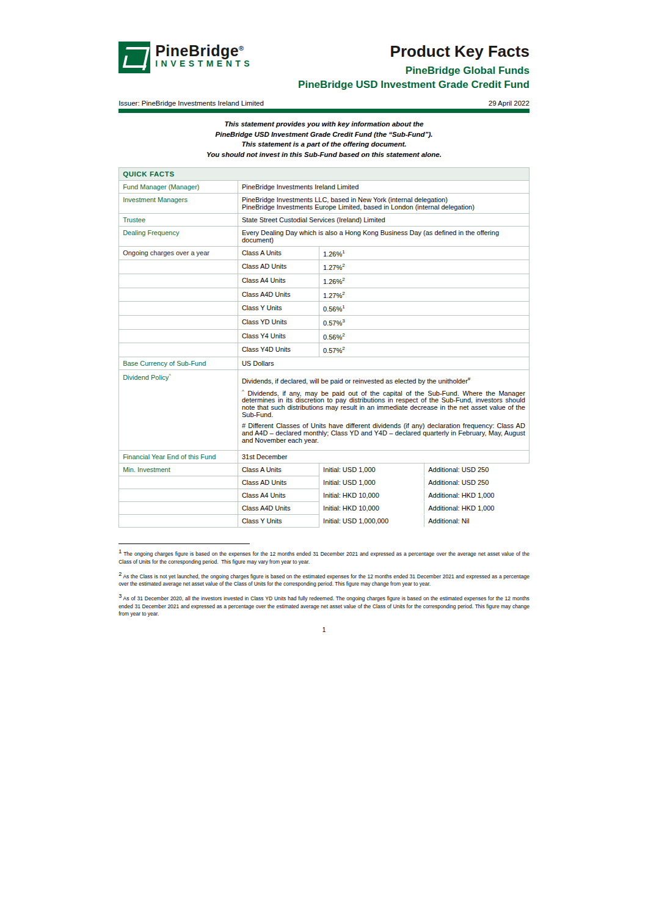PineBridge®
INVESTMENTS
Product Key Facts
PineBridge Global Funds
PineBridge USD Investment Grade Credit Fund
Issuer: PineBridge Investments Ireland Limited
29 April 2022
This statement provides you with key information about the
PineBridge USD Investment Grade Credit Fund (the “Sub-Fund”).
This statement is a part of the offering document.
You should not invest in this Sub-Fund based on this statement alone.
| QUICK FACTS |
| Fund Manager (Manager) | PineBridge Investments Ireland Limited |
| Investment Managers | PineBridge Investments LLC, based in New York (internal delegation) PineBridge Investments Europe Limited, based in London (internal delegation) |
| Trustee | State Street Custodial Services (Ireland) Limited |
| Dealing Frequency | Every Dealing Day which is also a Hong Kong Business Day (as defined in the offering document) |
| Ongoing charges over a year | Class A Units | 1.26% 1 |
| | Class AD Units | 1.27% 2 |
| | Class A4 Units | 1.26% 2 |
| | Class A4D Units | 1.27% 2 |
| | Class Y Units | 0.56% 1 |
| | Class YD Units | 0.57% 3 |
| | Class Y4 Units | 0.56% 2 |
| | Class Y4D Units | 0.57% 2 |
| Base Currency of Sub-Fund | US Dollars |
| Dividend Policy ^ | Dividends, if declared, will be paid or reinvested as elected by the unitholder # ^ Dividends, if any, may be paid out of the capital of the Sub-Fund. Where the Manager determines in its discretion to pay distributions in respect of the Sub-Fund, investors should note that such distributions may result in an immediate decrease in the net asset value of the Sub-Fund. # Different Classes of Units have different dividends (if any) declaration frequency: Class AD and A4D – declared monthly; Class YD and Y4D – declared quarterly in February, May, August and November each year. |
| Financial Year End of this Fund | 31st December |
| Min. Investment | Class A Units | / Initial: USD 1,000 / Additional: USD 250 / |
| | Class AD Units | / Initial: USD 1,000 / Additional: USD 250 / |
| | Class A4 Units | / Initial: HKD 10,000 / Additional: HKD 1,000 / |
| | Class A4D Units | / Initial: HKD 10,000 / Additional: HKD 1,000 / |
| | Class Y Units | / Initial: USD 1,000,000 / Additional: Nil / |
1 The ongoing charges figure is based on the expenses for the 12 months ended 31 December 2021 and expressed as a percentage over the average net asset value of the Class of Units for the corresponding period. This figure may vary from year to year.
2 As the Class is not yet launched, the ongoing charges figure is based on the estimated expenses for the 12 months ended 31 December 2021 and expressed as a percentage over the estimated average net asset value of the Class of Units for the corresponding period. This figure may change from year to year.
3 As of 31 December 2020, all the investors invested in Class YD Units had fully redeemed. The ongoing charges figure is based on the estimated expenses for the 12 months ended 31 December 2021 and expressed as a percentage over the estimated average net asset value of the Class of Units for the corresponding period. This figure may change from year to year.
1